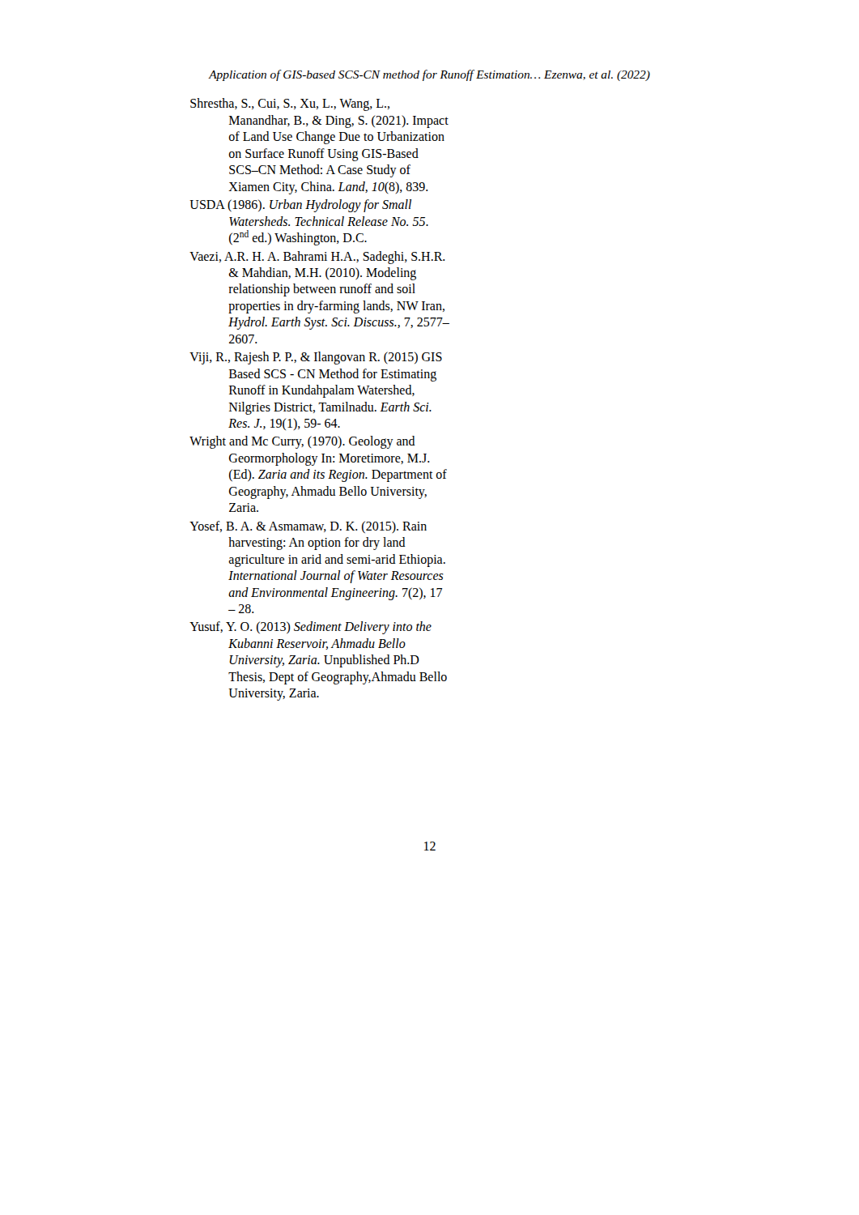Application of GIS-based SCS-CN method for Runoff Estimation… Ezenwa, et al. (2022)
Shrestha, S., Cui, S., Xu, L., Wang, L., Manandhar, B., & Ding, S. (2021). Impact of Land Use Change Due to Urbanization on Surface Runoff Using GIS-Based SCS–CN Method: A Case Study of Xiamen City, China. Land, 10(8), 839.
USDA (1986). Urban Hydrology for Small Watersheds. Technical Release No. 55. (2nd ed.) Washington, D.C.
Vaezi, A.R. H. A. Bahrami H.A., Sadeghi, S.H.R. & Mahdian, M.H. (2010). Modeling relationship between runoff and soil properties in dry-farming lands, NW Iran, Hydrol. Earth Syst. Sci. Discuss., 7, 2577–2607.
Viji, R., Rajesh P. P., & Ilangovan R. (2015) GIS Based SCS - CN Method for Estimating Runoff in Kundahpalam Watershed, Nilgries District, Tamilnadu. Earth Sci. Res. J., 19(1), 59- 64.
Wright and Mc Curry, (1970). Geology and Geormorphology In: Moretimore, M.J. (Ed). Zaria and its Region. Department of Geography, Ahmadu Bello University, Zaria.
Yosef, B. A. & Asmamaw, D. K. (2015). Rain harvesting: An option for dry land agriculture in arid and semi-arid Ethiopia. International Journal of Water Resources and Environmental Engineering. 7(2), 17 – 28.
Yusuf, Y. O. (2013) Sediment Delivery into the Kubanni Reservoir, Ahmadu Bello University, Zaria. Unpublished Ph.D Thesis, Dept of Geography,Ahmadu Bello University, Zaria.
12